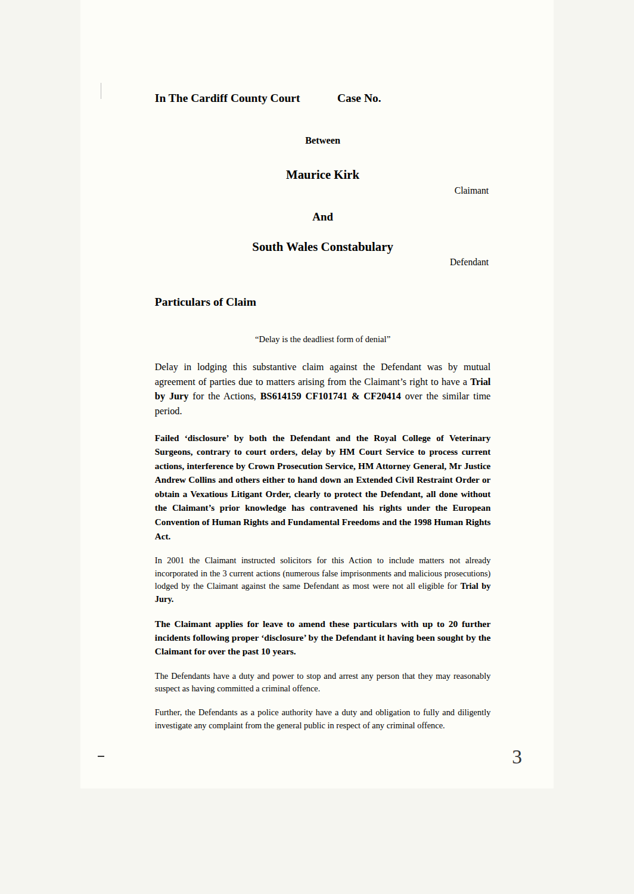In The Cardiff County Court Case No.
Between
Maurice Kirk
Claimant
And
South Wales Constabulary
Defendant
Particulars of Claim
“Delay is the deadliest form of denial”
Delay in lodging this substantive claim against the Defendant was by mutual agreement of parties due to matters arising from the Claimant’s right to have a Trial by Jury for the Actions, BS614159 CF101741 & CF20414 over the similar time period.
Failed ‘disclosure’ by both the Defendant and the Royal College of Veterinary Surgeons, contrary to court orders, delay by HM Court Service to process current actions, interference by Crown Prosecution Service, HM Attorney General, Mr Justice Andrew Collins and others either to hand down an Extended Civil Restraint Order or obtain a Vexatious Litigant Order, clearly to protect the Defendant, all done without the Claimant’s prior knowledge has contravened his rights under the European Convention of Human Rights and Fundamental Freedoms and the 1998 Human Rights Act.
In 2001 the Claimant instructed solicitors for this Action to include matters not already incorporated in the 3 current actions (numerous false imprisonments and malicious prosecutions) lodged by the Claimant against the same Defendant as most were not all eligible for Trial by Jury.
The Claimant applies for leave to amend these particulars with up to 20 further incidents following proper ‘disclosure’ by the Defendant it having been sought by the Claimant for over the past 10 years.
The Defendants have a duty and power to stop and arrest any person that they may reasonably suspect as having committed a criminal offence.
Further, the Defendants as a police authority have a duty and obligation to fully and diligently investigate any complaint from the general public in respect of any criminal offence.
3